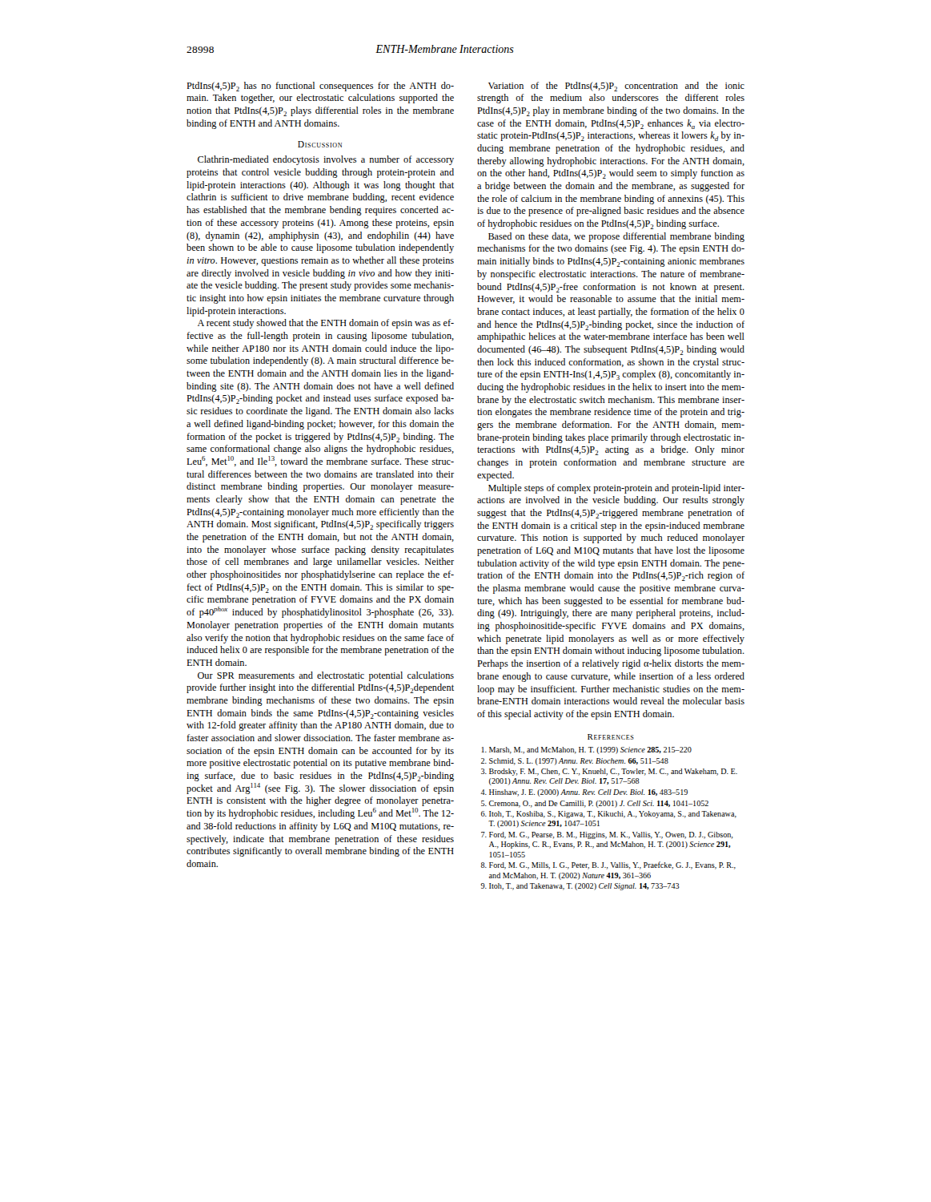28998
ENTH-Membrane Interactions
PtdIns(4,5)P2 has no functional consequences for the ANTH domain. Taken together, our electrostatic calculations supported the notion that PtdIns(4,5)P2 plays differential roles in the membrane binding of ENTH and ANTH domains.
Discussion
Clathrin-mediated endocytosis involves a number of accessory proteins that control vesicle budding through protein-protein and lipid-protein interactions (40). Although it was long thought that clathrin is sufficient to drive membrane budding, recent evidence has established that the membrane bending requires concerted action of these accessory proteins (41). Among these proteins, epsin (8), dynamin (42), amphiphysin (43), and endophilin (44) have been shown to be able to cause liposome tubulation independently in vitro. However, questions remain as to whether all these proteins are directly involved in vesicle budding in vivo and how they initiate the vesicle budding. The present study provides some mechanistic insight into how epsin initiates the membrane curvature through lipid-protein interactions.
A recent study showed that the ENTH domain of epsin was as effective as the full-length protein in causing liposome tubulation, while neither AP180 nor its ANTH domain could induce the liposome tubulation independently (8). A main structural difference between the ENTH domain and the ANTH domain lies in the ligand-binding site (8). The ANTH domain does not have a well defined PtdIns(4,5)P2-binding pocket and instead uses surface exposed basic residues to coordinate the ligand. The ENTH domain also lacks a well defined ligand-binding pocket; however, for this domain the formation of the pocket is triggered by PtdIns(4,5)P2 binding. The same conformational change also aligns the hydrophobic residues, Leu6, Met10, and Ile13, toward the membrane surface. These structural differences between the two domains are translated into their distinct membrane binding properties. Our monolayer measurements clearly show that the ENTH domain can penetrate the PtdIns(4,5)P2-containing monolayer much more efficiently than the ANTH domain. Most significant, PtdIns(4,5)P2 specifically triggers the penetration of the ENTH domain, but not the ANTH domain, into the monolayer whose surface packing density recapitulates those of cell membranes and large unilamellar vesicles. Neither other phosphoinositides nor phosphatidylserine can replace the effect of PtdIns(4,5)P2 on the ENTH domain. This is similar to specific membrane penetration of FYVE domains and the PX domain of p40phox induced by phosphatidylinositol 3-phosphate (26, 33). Monolayer penetration properties of the ENTH domain mutants also verify the notion that hydrophobic residues on the same face of induced helix 0 are responsible for the membrane penetration of the ENTH domain.
Our SPR measurements and electrostatic potential calculations provide further insight into the differential PtdIns-(4,5)P2dependent membrane binding mechanisms of these two domains. The epsin ENTH domain binds the same PtdIns-(4,5)P2-containing vesicles with 12-fold greater affinity than the AP180 ANTH domain, due to faster association and slower dissociation. The faster membrane association of the epsin ENTH domain can be accounted for by its more positive electrostatic potential on its putative membrane binding surface, due to basic residues in the PtdIns(4,5)P2-binding pocket and Arg114 (see Fig. 3). The slower dissociation of epsin ENTH is consistent with the higher degree of monolayer penetration by its hydrophobic residues, including Leu6 and Met10. The 12- and 38-fold reductions in affinity by L6Q and M10Q mutations, respectively, indicate that membrane penetration of these residues contributes significantly to overall membrane binding of the ENTH domain.
Variation of the PtdIns(4,5)P2 concentration and the ionic strength of the medium also underscores the different roles PtdIns(4,5)P2 play in membrane binding of the two domains. In the case of the ENTH domain, PtdIns(4,5)P2 enhances ka via electrostatic protein-PtdIns(4,5)P2 interactions, whereas it lowers kd by inducing membrane penetration of the hydrophobic residues, and thereby allowing hydrophobic interactions. For the ANTH domain, on the other hand, PtdIns(4,5)P2 would seem to simply function as a bridge between the domain and the membrane, as suggested for the role of calcium in the membrane binding of annexins (45). This is due to the presence of pre-aligned basic residues and the absence of hydrophobic residues on the PtdIns(4,5)P2 binding surface.
Based on these data, we propose differential membrane binding mechanisms for the two domains (see Fig. 4). The epsin ENTH domain initially binds to PtdIns(4,5)P2-containing anionic membranes by nonspecific electrostatic interactions. The nature of membrane-bound PtdIns(4,5)P2-free conformation is not known at present. However, it would be reasonable to assume that the initial membrane contact induces, at least partially, the formation of the helix 0 and hence the PtdIns(4,5)P2-binding pocket, since the induction of amphipathic helices at the water-membrane interface has been well documented (46–48). The subsequent PtdIns(4,5)P2 binding would then lock this induced conformation, as shown in the crystal structure of the epsin ENTH-Ins(1,4,5)P3 complex (8), concomitantly inducing the hydrophobic residues in the helix to insert into the membrane by the electrostatic switch mechanism. This membrane insertion elongates the membrane residence time of the protein and triggers the membrane deformation. For the ANTH domain, membrane-protein binding takes place primarily through electrostatic interactions with PtdIns(4,5)P2 acting as a bridge. Only minor changes in protein conformation and membrane structure are expected.
Multiple steps of complex protein-protein and protein-lipid interactions are involved in the vesicle budding. Our results strongly suggest that the PtdIns(4,5)P2-triggered membrane penetration of the ENTH domain is a critical step in the epsin-induced membrane curvature. This notion is supported by much reduced monolayer penetration of L6Q and M10Q mutants that have lost the liposome tubulation activity of the wild type epsin ENTH domain. The penetration of the ENTH domain into the PtdIns(4,5)P2-rich region of the plasma membrane would cause the positive membrane curvature, which has been suggested to be essential for membrane budding (49). Intriguingly, there are many peripheral proteins, including phosphoinositide-specific FYVE domains and PX domains, which penetrate lipid monolayers as well as or more effectively than the epsin ENTH domain without inducing liposome tubulation. Perhaps the insertion of a relatively rigid α-helix distorts the membrane enough to cause curvature, while insertion of a less ordered loop may be insufficient. Further mechanistic studies on the membrane-ENTH domain interactions would reveal the molecular basis of this special activity of the epsin ENTH domain.
References
1 Marsh, M., and McMahon, H. T. (1999) Science 285, 215–220
2 Schmid, S. L. (1997) Annu. Rev. Biochem. 66, 511–548
3 Brodsky, F. M., Chen, C. Y., Knuehl, C., Towler, M. C., and Wakeham, D. E. (2001) Annu. Rev. Cell Dev. Biol. 17, 517–568
4 Hinshaw, J. E. (2000) Annu. Rev. Cell Dev. Biol. 16, 483–519
5 Cremona, O., and De Camilli, P. (2001) J. Cell Sci. 114, 1041–1052
6 Itoh, T., Koshiba, S., Kigawa, T., Kikuchi, A., Yokoyama, S., and Takenawa, T. (2001) Science 291, 1047–1051
7 Ford, M. G., Pearse, B. M., Higgins, M. K., Vallis, Y., Owen, D. J., Gibson, A., Hopkins, C. R., Evans, P. R., and McMahon, H. T. (2001) Science 291, 1051–1055
8 Ford, M. G., Mills, I. G., Peter, B. J., Vallis, Y., Praefcke, G. J., Evans, P. R., and McMahon, H. T. (2002) Nature 419, 361–366
9 Itoh, T., and Takenawa, T. (2002) Cell Signal. 14, 733–743